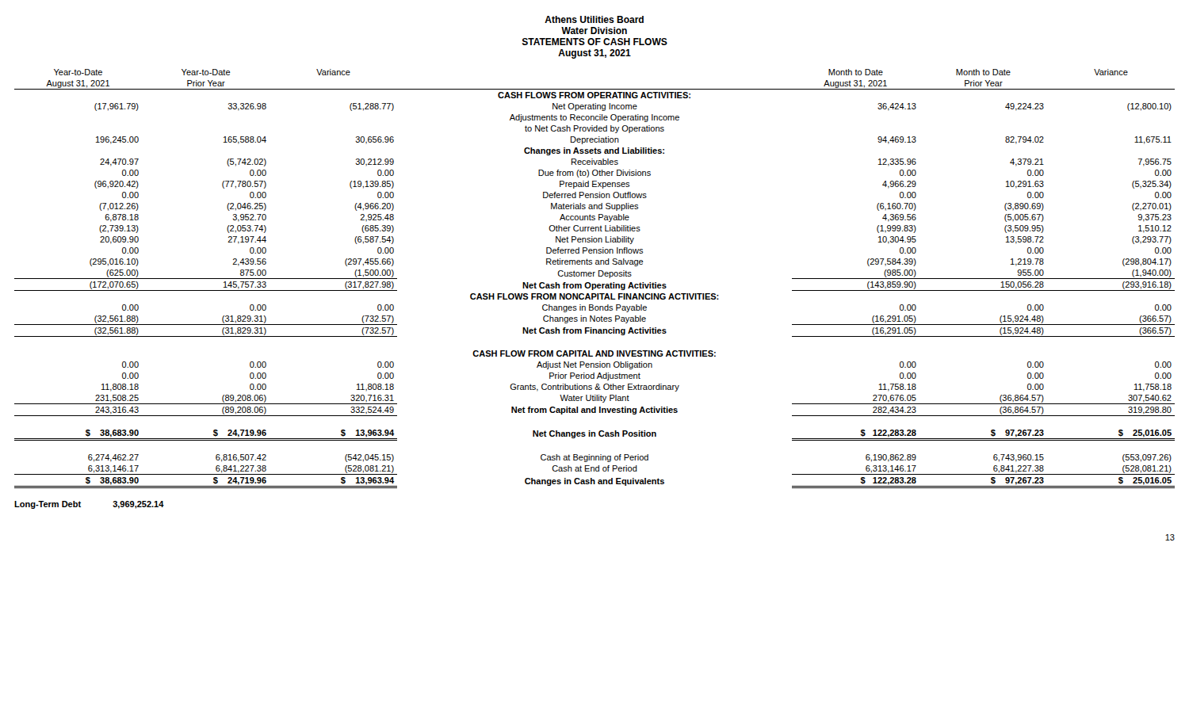Athens Utilities Board
Water Division
STATEMENTS OF CASH FLOWS
August 31, 2021
| Year-to-Date | Year-to-Date | Variance | | Month to Date | Month to Date | Variance |
| August 31, 2021 | Prior Year | | | August 31, 2021 | Prior Year | |
| | CASH FLOWS FROM OPERATING ACTIVITIES: | |
| (17,961.79) | 33,326.98 | (51,288.77) | Net Operating Income | 36,424.13 | 49,224.23 | (12,800.10) |
| | Adjustments to Reconcile Operating Income | |
| | to Net Cash Provided by Operations | |
| 196,245.00 | 165,588.04 | 30,656.96 | Depreciation | 94,469.13 | 82,794.02 | 11,675.11 |
| | Changes in Assets and Liabilities: | |
| 24,470.97 | (5,742.02) | 30,212.99 | Receivables | 12,335.96 | 4,379.21 | 7,956.75 |
| 0.00 | 0.00 | 0.00 | Due from (to) Other Divisions | 0.00 | 0.00 | 0.00 |
| (96,920.42) | (77,780.57) | (19,139.85) | Prepaid Expenses | 4,966.29 | 10,291.63 | (5,325.34) |
| 0.00 | 0.00 | 0.00 | Deferred Pension Outflows | 0.00 | 0.00 | 0.00 |
| (7,012.26) | (2,046.25) | (4,966.20) | Materials and Supplies | (6,160.70) | (3,890.69) | (2,270.01) |
| 6,878.18 | 3,952.70 | 2,925.48 | Accounts Payable | 4,369.56 | (5,005.67) | 9,375.23 |
| (2,739.13) | (2,053.74) | (685.39) | Other Current Liabilities | (1,999.83) | (3,509.95) | 1,510.12 |
| 20,609.90 | 27,197.44 | (6,587.54) | Net Pension Liability | 10,304.95 | 13,598.72 | (3,293.77) |
| 0.00 | 0.00 | 0.00 | Deferred Pension Inflows | 0.00 | 0.00 | 0.00 |
| (295,016.10) | 2,439.56 | (297,455.66) | Retirements and Salvage | (297,584.39) | 1,219.78 | (298,804.17) |
| (625.00) | 875.00 | (1,500.00) | Customer Deposits | (985.00) | 955.00 | (1,940.00) |
| (172,070.65) | 145,757.33 | (317,827.98) | Net Cash from Operating Activities | (143,859.90) | 150,056.28 | (293,916.18) |
| | CASH FLOWS FROM NONCAPITAL FINANCING ACTIVITIES: | |
| 0.00 | 0.00 | 0.00 | Changes in Bonds Payable | 0.00 | 0.00 | 0.00 |
| (32,561.88) | (31,829.31) | (732.57) | Changes in Notes Payable | (16,291.05) | (15,924.48) | (366.57) |
| (32,561.88) | (31,829.31) | (732.57) | Net Cash from Financing Activities | (16,291.05) | (15,924.48) | (366.57) |
| | CASH FLOW FROM CAPITAL AND INVESTING ACTIVITIES: | |
| 0.00 | 0.00 | 0.00 | Adjust Net Pension Obligation | 0.00 | 0.00 | 0.00 |
| 0.00 | 0.00 | 0.00 | Prior Period Adjustment | 0.00 | 0.00 | 0.00 |
| 11,808.18 | 0.00 | 11,808.18 | Grants, Contributions & Other Extraordinary | 11,758.18 | 0.00 | 11,758.18 |
| 231,508.25 | (89,208.06) | 320,716.31 | Water Utility Plant | 270,676.05 | (36,864.57) | 307,540.62 |
| 243,316.43 | (89,208.06) | 332,524.49 | Net from Capital and Investing Activities | 282,434.23 | (36,864.57) | 319,298.80 |
| $ 38,683.90 | $ 24,719.96 | $ 13,963.94 | Net Changes in Cash Position | $ 122,283.28 | $ 97,267.23 | $ 25,016.05 |
| 6,274,462.27 | 6,816,507.42 | (542,045.15) | Cash at Beginning of Period | 6,190,862.89 | 6,743,960.15 | (553,097.26) |
| 6,313,146.17 | 6,841,227.38 | (528,081.21) | Cash at End of Period | 6,313,146.17 | 6,841,227.38 | (528,081.21) |
| $ 38,683.90 | $ 24,719.96 | $ 13,963.94 | Changes in Cash and Equivalents | $ 122,283.28 | $ 97,267.23 | $ 25,016.05 |
Long-Term Debt3,969,252.14
13